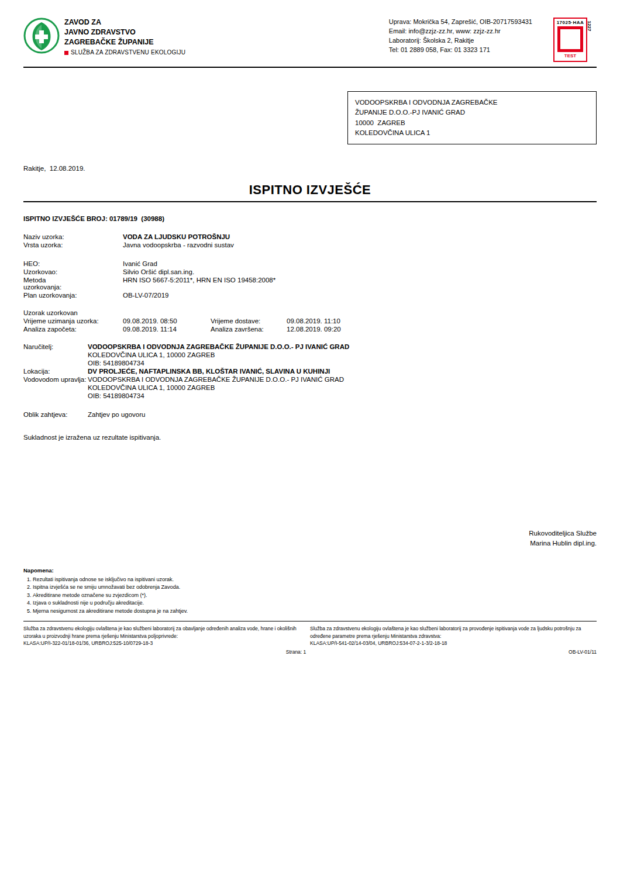ZAVOD ZA
JAVNO ZDRAVSTVO
ZAGREBAČKE ŽUPANIJE
SLUŽBA ZA ZDRAVSTVENU EKOLOGIJU
Uprava: Mokrička 54, Zaprešić, OIB-20717593431
Email: info@zzjz-zz.hr, www: zzjz-zz.hr
Laboratorij: Školska 2, Rakitje
Tel: 01 2889 058, Fax: 01 3323 171
17025·HAA
TEST
1227
VODOOPSKRBA I ODVODNJA ZAGREBAČKE
ŽUPANIJE D.O.O.-PJ IVANIĆ GRAD
10000 ZAGREB
KOLEDOVČINA ULICA 1
Rakitje, 12.08.2019.
ISPITNO IZVJEŠĆE
ISPITNO IZVJEŠĆE BROJ: 01789/19 (30988)
| Naziv uzorka: | VODA ZA LJUDSKU POTROŠNJU |
| Vrsta uzorka: | Javna vodoopskrba - razvodni sustav |
| HEO: | Ivanić Grad |
| Uzorkovao: | Silvio Oršić dipl.san.ing. |
| Metoda uzorkovanja: | HRN ISO 5667-5:2011*, HRN EN ISO 19458:2008* |
| Plan uzorkovanja: | OB-LV-07/2019 |
| Uzorak uzorkovan |
| Vrijeme uzimanja uzorka: | 09.08.2019. 08:50 | Vrijeme dostave: | 09.08.2019. 11:10 |
| Analiza započeta: | 09.08.2019. 11:14 | Analiza završena: | 12.08.2019. 09:20 |
| Naručitelj: | VODOOPSKRBA I ODVODNJA ZAGREBAČKE ŽUPANIJE D.O.O.- PJ IVANIĆ GRAD |
| | KOLEDOVČINA ULICA 1, 10000 ZAGREB |
| | OIB: 54189804734 |
| Lokacija: | DV PROLJEĆE, NAFTAPLINSKA BB, KLOŠTAR IVANIĆ, SLAVINA U KUHINJI |
| Vodovodom upravlja: | VODOOPSKRBA I ODVODNJA ZAGREBAČKE ŽUPANIJE D.O.O.- PJ IVANIĆ GRAD |
| | KOLEDOVČINA ULICA 1, 10000 ZAGREB |
| | OIB: 54189804734 |
| Oblik zahtjeva: | Zahtjev po ugovoru |
Sukladnost je izražena uz rezultate ispitivanja.
Rukovoditeljica Službe
Marina Hublin dipl.ing.
Napomena:
Rezultati ispitivanja odnose se isključivo na ispitivani uzorak.
Ispitna izvješća se ne smiju umnožavati bez odobrenja Zavoda.
Akreditirane metode označene su zvjezdicom (*).
Izjava o sukladnosti nije u području akreditacije.
Mjerna nesigurnost za akreditirane metode dostupna je na zahtjev.
Služba za zdravstvenu ekologiju ovlaštena je kao službeni laboratorij za obavljanje određenih analiza vode, hrane i okolišnih uzoraka u proizvodnji hrane prema rješenju Ministarstva poljoprivrede:
KLASA:UP/I-322-01/18-01/36, URBROJ:525-10/0729-18-3
Služba za zdravstvenu ekologiju ovlaštena je kao službeni laboratorij za provođenje ispitivanja vode za ljudsku potrošnju za određene parametre prema rješenju Ministarstva zdravstva:
KLASA:UP/I-541-02/14-03/04, URBROJ:534-07-2-1-3/2-18-18
Strana: 1 OB-LV-01/11